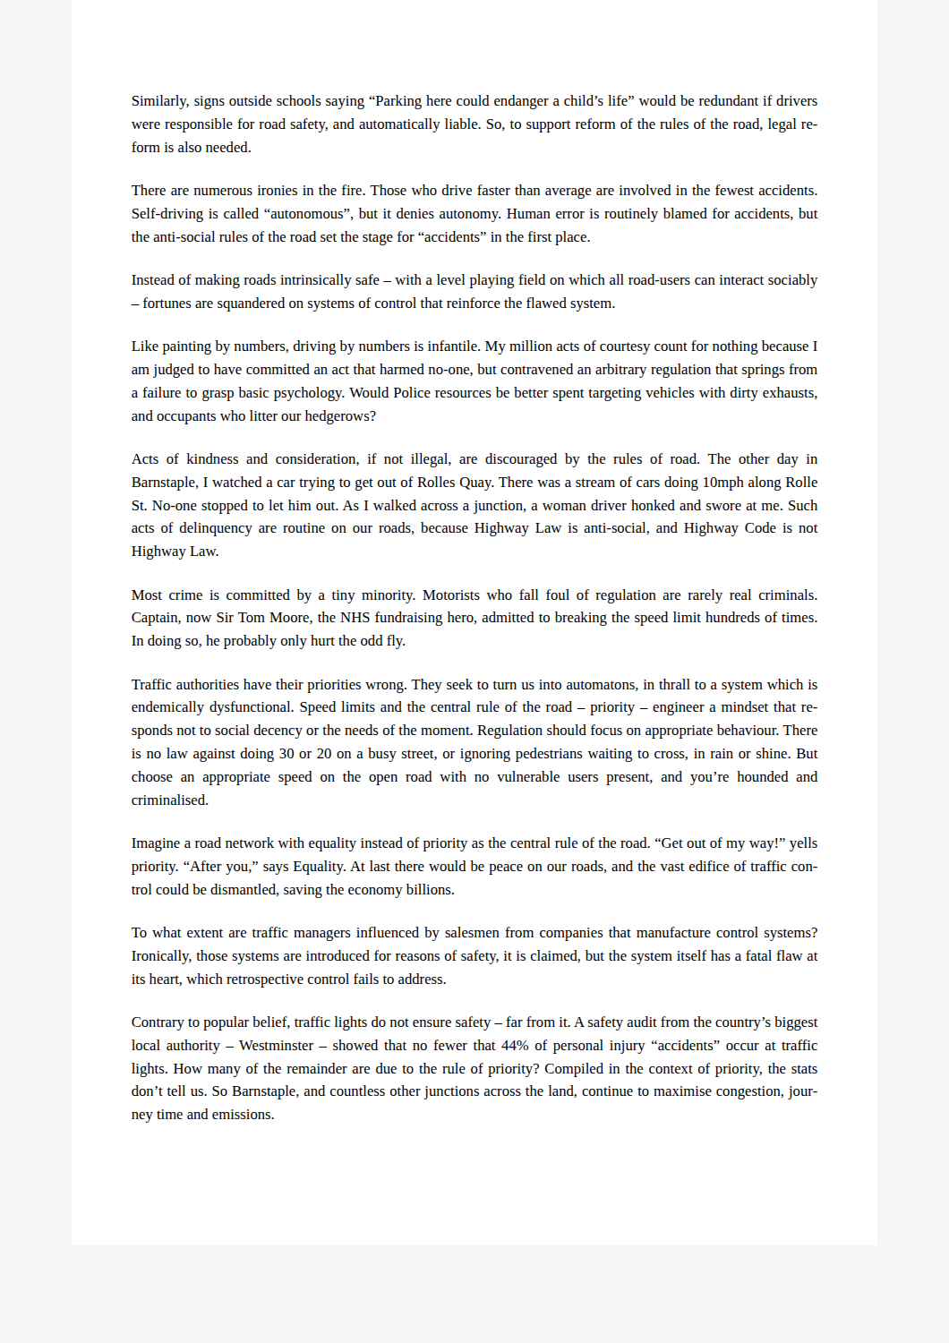Similarly, signs outside schools saying “Parking here could endanger a child’s life” would be redundant if drivers were responsible for road safety, and automatically liable. So, to support reform of the rules of the road, legal reform is also needed.
There are numerous ironies in the fire. Those who drive faster than average are involved in the fewest accidents. Self-driving is called “autonomous”, but it denies autonomy. Human error is routinely blamed for accidents, but the anti-social rules of the road set the stage for “accidents” in the first place.
Instead of making roads intrinsically safe – with a level playing field on which all road-users can interact sociably – fortunes are squandered on systems of control that reinforce the flawed system.
Like painting by numbers, driving by numbers is infantile. My million acts of courtesy count for nothing because I am judged to have committed an act that harmed no-one, but contravened an arbitrary regulation that springs from a failure to grasp basic psychology. Would Police resources be better spent targeting vehicles with dirty exhausts, and occupants who litter our hedgerows?
Acts of kindness and consideration, if not illegal, are discouraged by the rules of road. The other day in Barnstaple, I watched a car trying to get out of Rolles Quay. There was a stream of cars doing 10mph along Rolle St. No-one stopped to let him out. As I walked across a junction, a woman driver honked and swore at me. Such acts of delinquency are routine on our roads, because Highway Law is anti-social, and Highway Code is not Highway Law.
Most crime is committed by a tiny minority. Motorists who fall foul of regulation are rarely real criminals. Captain, now Sir Tom Moore, the NHS fundraising hero, admitted to breaking the speed limit hundreds of times. In doing so, he probably only hurt the odd fly.
Traffic authorities have their priorities wrong. They seek to turn us into automatons, in thrall to a system which is endemically dysfunctional. Speed limits and the central rule of the road – priority – engineer a mindset that responds not to social decency or the needs of the moment. Regulation should focus on appropriate behaviour. There is no law against doing 30 or 20 on a busy street, or ignoring pedestrians waiting to cross, in rain or shine. But choose an appropriate speed on the open road with no vulnerable users present, and you’re hounded and criminalised.
Imagine a road network with equality instead of priority as the central rule of the road. “Get out of my way!” yells priority. “After you,” says Equality. At last there would be peace on our roads, and the vast edifice of traffic control could be dismantled, saving the economy billions.
To what extent are traffic managers influenced by salesmen from companies that manufacture control systems? Ironically, those systems are introduced for reasons of safety, it is claimed, but the system itself has a fatal flaw at its heart, which retrospective control fails to address.
Contrary to popular belief, traffic lights do not ensure safety – far from it. A safety audit from the country’s biggest local authority – Westminster – showed that no fewer that 44% of personal injury “accidents” occur at traffic lights. How many of the remainder are due to the rule of priority? Compiled in the context of priority, the stats don’t tell us. So Barnstaple, and countless other junctions across the land, continue to maximise congestion, journey time and emissions.